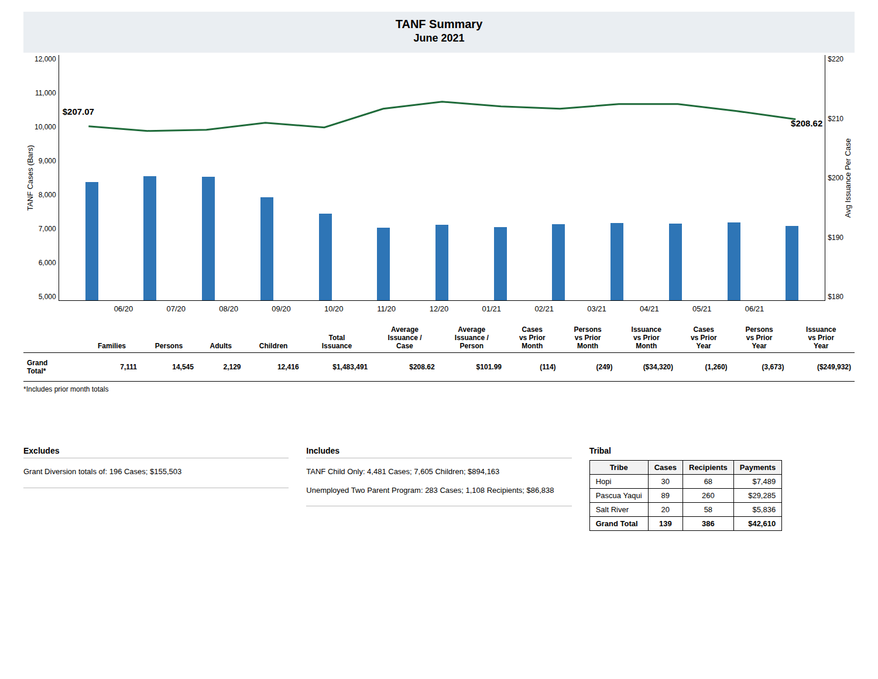TANF Summary
June 2021
TANF Cases (Bars)
12,000 11,000 10,000 9,000 8,000 7,000 6,000 5,000
$207.07
$208.62
$220 $210 $200 $190 $180
Avg Issuance Per Case
06/2007/2008/2009/20 10/2011/2012/2001/21 02/2103/2104/2105/21 06/21
| | Families | Persons | Adults | Children | Total Issuance | Average Issuance / Case | Average Issuance / Person | Cases vs Prior Month | Persons vs Prior Month | Issuance vs Prior Month | Cases vs Prior Year | Persons vs Prior Year | Issuance vs Prior Year |
| --- | --- | --- | --- | --- | --- | --- | --- | --- | --- | --- | --- | --- | --- |
| Grand Total* | 7,111 | 14,545 | 2,129 | 12,416 | $1,483,491 | $208.62 | $101.99 | (114) | (249) | ($34,320) | (1,260) | (3,673) | ($249,932) |
*Includes prior month totals
Excludes
Grant Diversion totals of: 196 Cases; $155,503
Includes
TANF Child Only: 4,481 Cases; 7,605 Children; $894,163
Unemployed Two Parent Program: 283 Cases; 1,108 Recipients; $86,838
Tribal
| Tribe | Cases | Recipients | Payments |
| --- | --- | --- | --- |
| Hopi | 30 | 68 | $7,489 |
| Pascua Yaqui | 89 | 260 | $29,285 |
| Salt River | 20 | 58 | $5,836 |
| Grand Total | 139 | 386 | $42,610 |